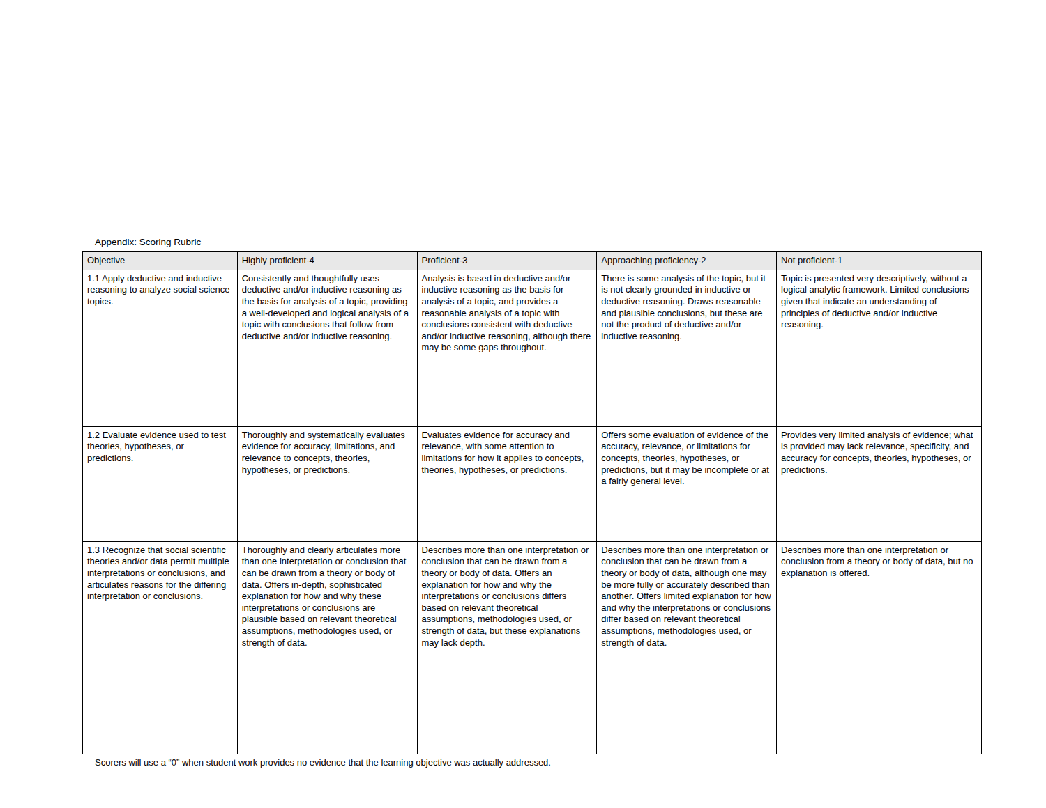Appendix: Scoring Rubric
| Objective | Highly proficient-4 | Proficient-3 | Approaching proficiency-2 | Not proficient-1 |
| --- | --- | --- | --- | --- |
| 1.1 Apply deductive and inductive reasoning to analyze social science topics. | Consistently and thoughtfully uses deductive and/or inductive reasoning as the basis for analysis of a topic, providing a well-developed and logical analysis of a topic with conclusions that follow from deductive and/or inductive reasoning. | Analysis is based in deductive and/or inductive reasoning as the basis for analysis of a topic, and provides a reasonable analysis of a topic with conclusions consistent with deductive and/or inductive reasoning, although there may be some gaps throughout. | There is some analysis of the topic, but it is not clearly grounded in inductive or deductive reasoning. Draws reasonable and plausible conclusions, but these are not the product of deductive and/or inductive reasoning. | Topic is presented very descriptively, without a logical analytic framework. Limited conclusions given that indicate an understanding of principles of deductive and/or inductive reasoning. |
| 1.2 Evaluate evidence used to test theories, hypotheses, or predictions. | Thoroughly and systematically evaluates evidence for accuracy, limitations, and relevance to concepts, theories, hypotheses, or predictions. | Evaluates evidence for accuracy and relevance, with some attention to limitations for how it applies to concepts, theories, hypotheses, or predictions. | Offers some evaluation of evidence of the accuracy, relevance, or limitations for concepts, theories, hypotheses, or predictions, but it may be incomplete or at a fairly general level. | Provides very limited analysis of evidence; what is provided may lack relevance, specificity, and accuracy for concepts, theories, hypotheses, or predictions. |
| 1.3 Recognize that social scientific theories and/or data permit multiple interpretations or conclusions, and articulates reasons for the differing interpretation or conclusions. | Thoroughly and clearly articulates more than one interpretation or conclusion that can be drawn from a theory or body of data. Offers in-depth, sophisticated explanation for how and why these interpretations or conclusions are plausible based on relevant theoretical assumptions, methodologies used, or strength of data. | Describes more than one interpretation or conclusion that can be drawn from a theory or body of data. Offers an explanation for how and why the interpretations or conclusions differs based on relevant theoretical assumptions, methodologies used, or strength of data, but these explanations may lack depth. | Describes more than one interpretation or conclusion that can be drawn from a theory or body of data, although one may be more fully or accurately described than another. Offers limited explanation for how and why the interpretations or conclusions differ based on relevant theoretical assumptions, methodologies used, or strength of data. | Describes more than one interpretation or conclusion from a theory or body of data, but no explanation is offered. |
Scorers will use a “0” when student work provides no evidence that the learning objective was actually addressed.